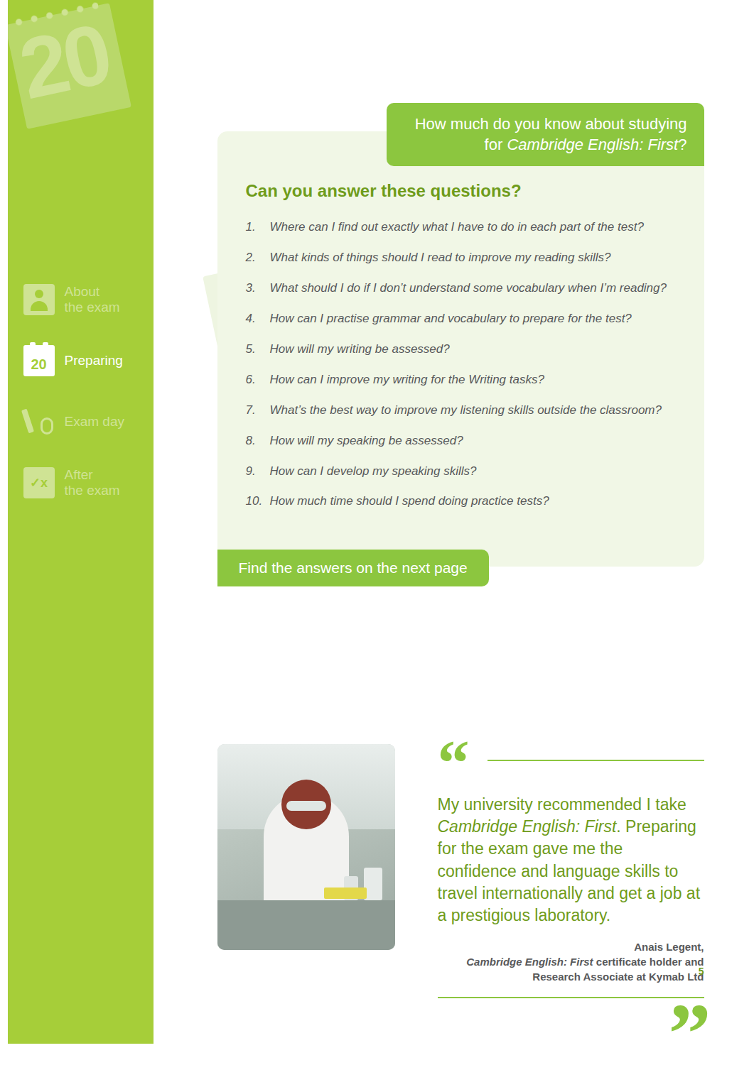20
About
the exam
20
Preparing
Exam day
✓x
After
the exam
20
How much do you know about studying
for Cambridge English: First?
Can you answer these questions?
Where can I find out exactly what I have to do in each part of the test?
What kinds of things should I read to improve my reading skills?
What should I do if I don’t understand some vocabulary when I’m reading?
How can I practise grammar and vocabulary to prepare for the test?
How will my writing be assessed?
How can I improve my writing for the Writing tasks?
What’s the best way to improve my listening skills outside the classroom?
How will my speaking be assessed?
How can I develop my speaking skills?
How much time should I spend doing practice tests?
Find the answers on the next page
“
My university recommended I take Cambridge English: First. Preparing for the exam gave me the confidence and language skills to travel internationally and get a job at a prestigious laboratory.
Anais Legent,
Cambridge English: First certificate holder and
Research Associate at Kymab Ltd
”
5